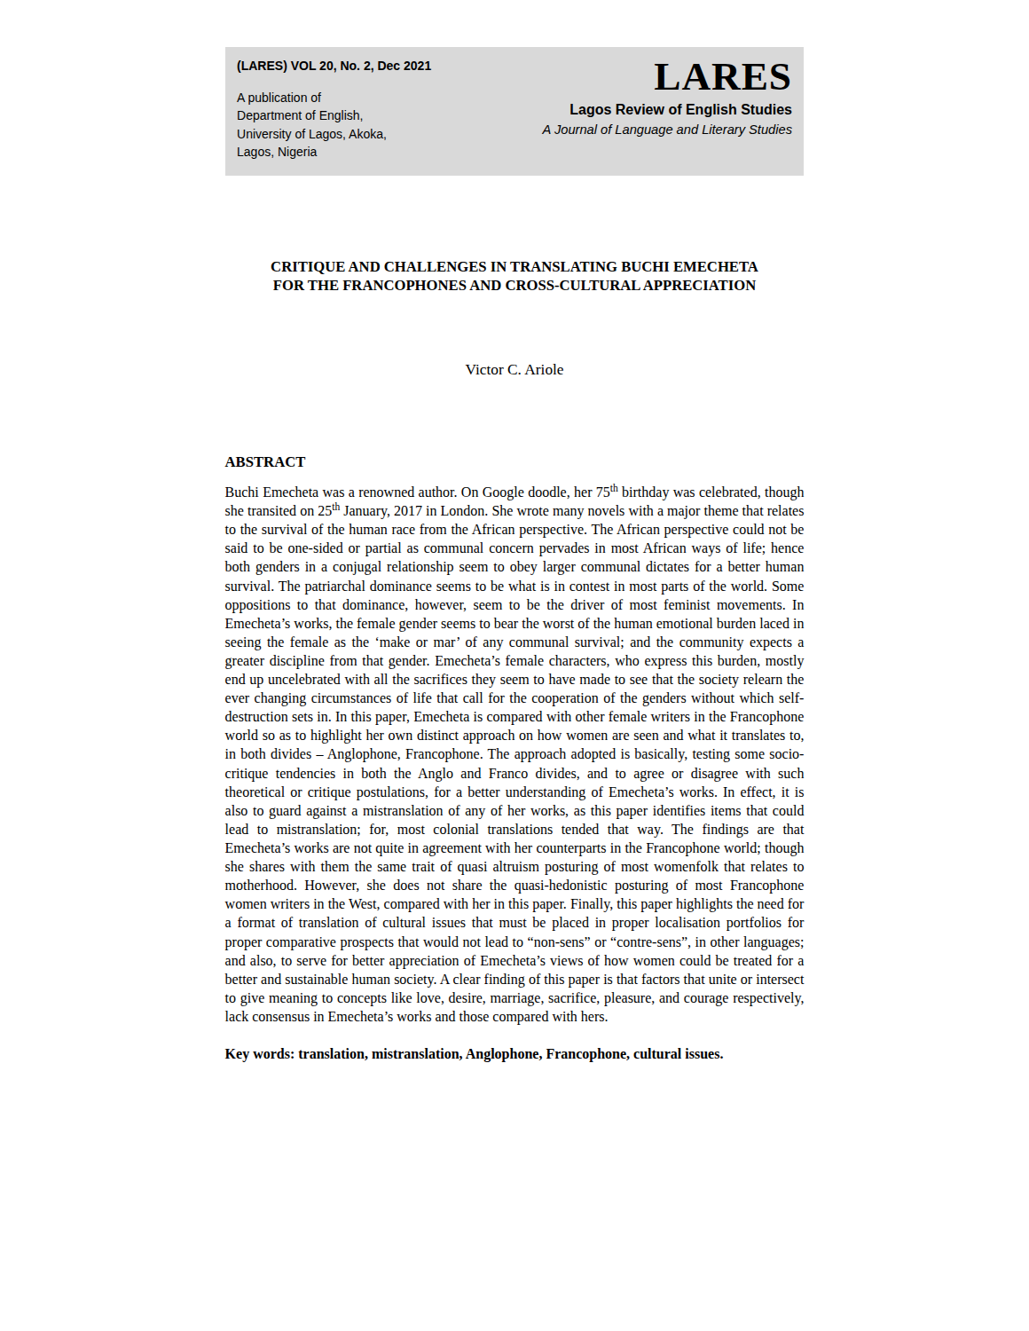(LARES) VOL 20, No. 2, Dec 2021
A publication of
Department of English,
University of Lagos, Akoka,
Lagos, Nigeria
LARES
Lagos Review of English Studies
A Journal of Language and Literary Studies
Critique and Challenges in Translating Buchi Emecheta for the Francophones and Cross-Cultural Appreciation
Victor C. Ariole
ABSTRACT
Buchi Emecheta was a renowned author. On Google doodle, her 75th birthday was celebrated, though she transited on 25th January, 2017 in London. She wrote many novels with a major theme that relates to the survival of the human race from the African perspective. The African perspective could not be said to be one-sided or partial as communal concern pervades in most African ways of life; hence both genders in a conjugal relationship seem to obey larger communal dictates for a better human survival. The patriarchal dominance seems to be what is in contest in most parts of the world. Some oppositions to that dominance, however, seem to be the driver of most feminist movements. In Emecheta’s works, the female gender seems to bear the worst of the human emotional burden laced in seeing the female as the ‘make or mar’ of any communal survival; and the community expects a greater discipline from that gender. Emecheta’s female characters, who express this burden, mostly end up uncelebrated with all the sacrifices they seem to have made to see that the society relearn the ever changing circumstances of life that call for the cooperation of the genders without which self-destruction sets in. In this paper, Emecheta is compared with other female writers in the Francophone world so as to highlight her own distinct approach on how women are seen and what it translates to, in both divides – Anglophone, Francophone. The approach adopted is basically, testing some socio-critique tendencies in both the Anglo and Franco divides, and to agree or disagree with such theoretical or critique postulations, for a better understanding of Emecheta’s works. In effect, it is also to guard against a mistranslation of any of her works, as this paper identifies items that could lead to mistranslation; for, most colonial translations tended that way. The findings are that Emecheta’s works are not quite in agreement with her counterparts in the Francophone world; though she shares with them the same trait of quasi altruism posturing of most womenfolk that relates to motherhood. However, she does not share the quasi-hedonistic posturing of most Francophone women writers in the West, compared with her in this paper. Finally, this paper highlights the need for a format of translation of cultural issues that must be placed in proper localisation portfolios for proper comparative prospects that would not lead to “non-sens” or “contre-sens”, in other languages; and also, to serve for better appreciation of Emecheta’s views of how women could be treated for a better and sustainable human society. A clear finding of this paper is that factors that unite or intersect to give meaning to concepts like love, desire, marriage, sacrifice, pleasure, and courage respectively, lack consensus in Emecheta’s works and those compared with hers.
Key words: translation, mistranslation, Anglophone, Francophone, cultural issues.